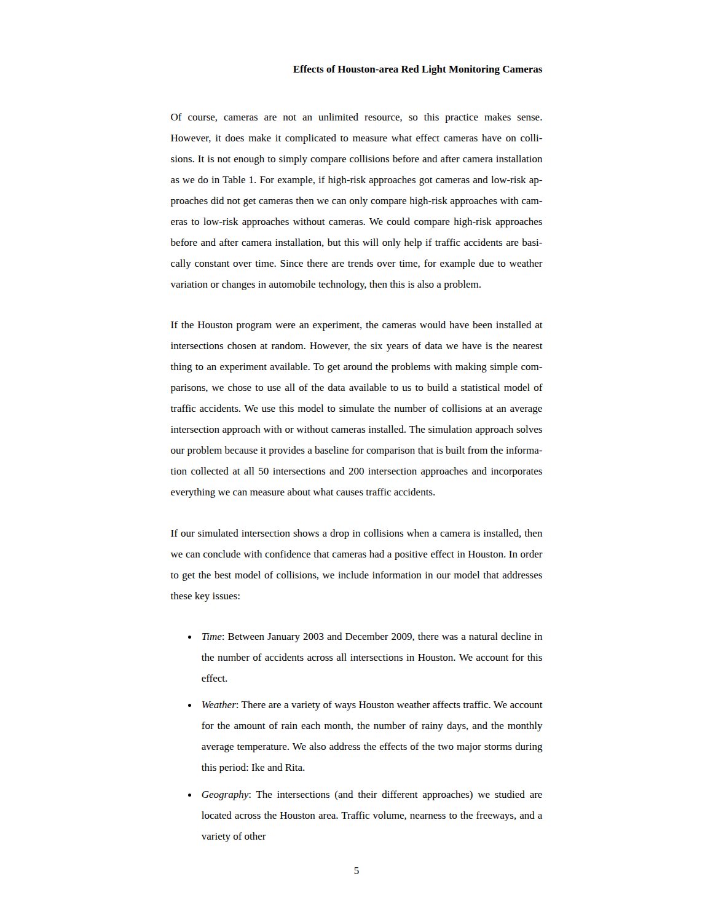Effects of Houston-area Red Light Monitoring Cameras
Of course, cameras are not an unlimited resource, so this practice makes sense. However, it does make it complicated to measure what effect cameras have on collisions. It is not enough to simply compare collisions before and after camera installation as we do in Table 1. For example, if high-risk approaches got cameras and low-risk approaches did not get cameras then we can only compare high-risk approaches with cameras to low-risk approaches without cameras. We could compare high-risk approaches before and after camera installation, but this will only help if traffic accidents are basically constant over time. Since there are trends over time, for example due to weather variation or changes in automobile technology, then this is also a problem.
If the Houston program were an experiment, the cameras would have been installed at intersections chosen at random. However, the six years of data we have is the nearest thing to an experiment available. To get around the problems with making simple comparisons, we chose to use all of the data available to us to build a statistical model of traffic accidents. We use this model to simulate the number of collisions at an average intersection approach with or without cameras installed. The simulation approach solves our problem because it provides a baseline for comparison that is built from the information collected at all 50 intersections and 200 intersection approaches and incorporates everything we can measure about what causes traffic accidents.
If our simulated intersection shows a drop in collisions when a camera is installed, then we can conclude with confidence that cameras had a positive effect in Houston. In order to get the best model of collisions, we include information in our model that addresses these key issues:
Time: Between January 2003 and December 2009, there was a natural decline in the number of accidents across all intersections in Houston. We account for this effect.
Weather: There are a variety of ways Houston weather affects traffic. We account for the amount of rain each month, the number of rainy days, and the monthly average temperature. We also address the effects of the two major storms during this period: Ike and Rita.
Geography: The intersections (and their different approaches) we studied are located across the Houston area. Traffic volume, nearness to the freeways, and a variety of other
5